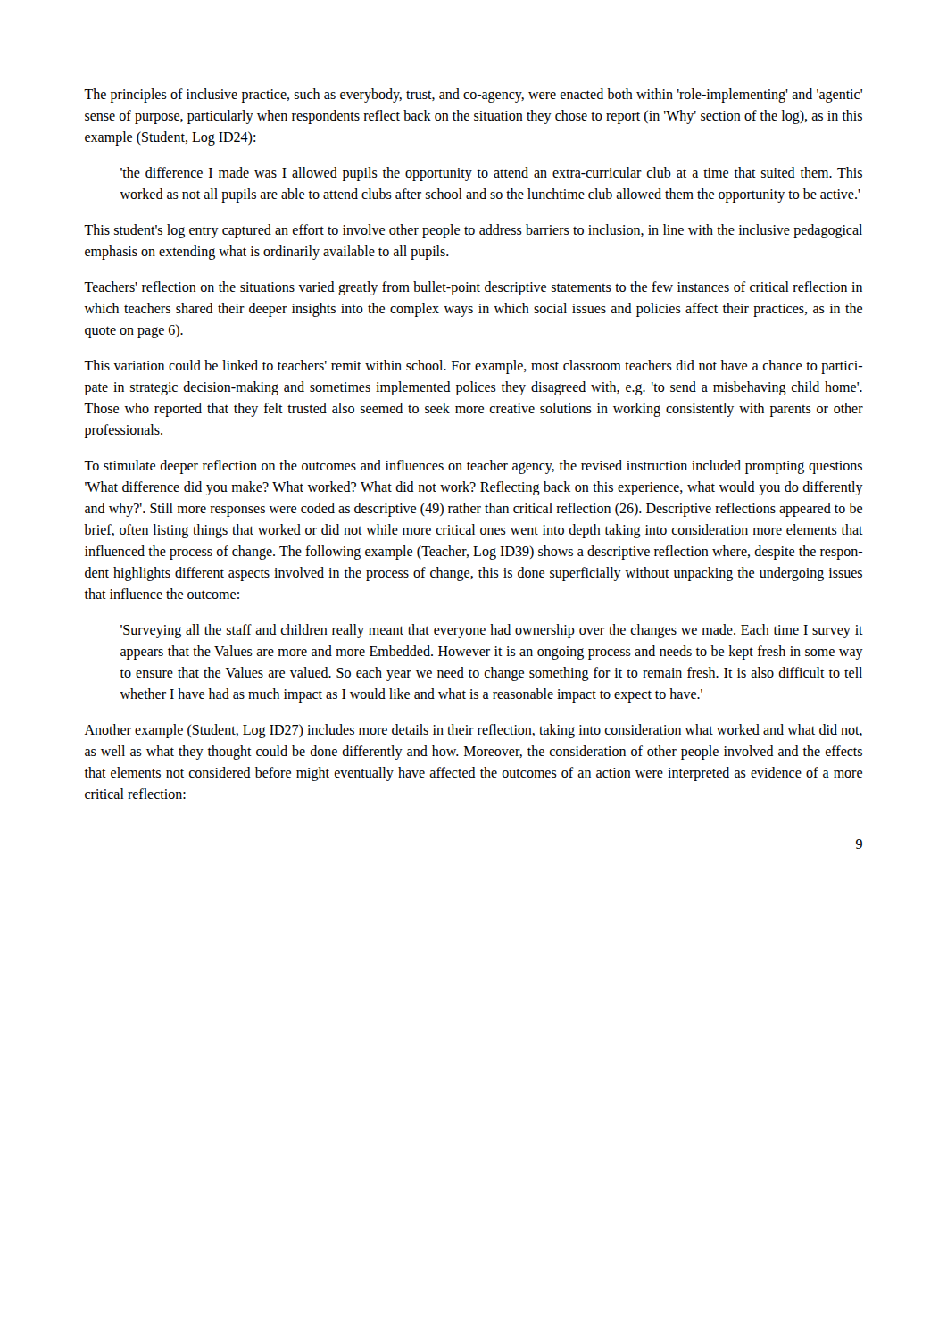The principles of inclusive practice, such as everybody, trust, and co-agency, were enacted both within 'role-implementing' and 'agentic' sense of purpose, particularly when respondents reflect back on the situation they chose to report (in 'Why' section of the log), as in this example (Student, Log ID24):
'the difference I made was I allowed pupils the opportunity to attend an extra-curricular club at a time that suited them. This worked as not all pupils are able to attend clubs after school and so the lunchtime club allowed them the opportunity to be active.'
This student's log entry captured an effort to involve other people to address barriers to inclusion, in line with the inclusive pedagogical emphasis on extending what is ordinarily available to all pupils.
Teachers' reflection on the situations varied greatly from bullet-point descriptive statements to the few instances of critical reflection in which teachers shared their deeper insights into the complex ways in which social issues and policies affect their practices, as in the quote on page 6).
This variation could be linked to teachers' remit within school. For example, most classroom teachers did not have a chance to participate in strategic decision-making and sometimes implemented polices they disagreed with, e.g. 'to send a misbehaving child home'. Those who reported that they felt trusted also seemed to seek more creative solutions in working consistently with parents or other professionals.
To stimulate deeper reflection on the outcomes and influences on teacher agency, the revised instruction included prompting questions 'What difference did you make? What worked? What did not work? Reflecting back on this experience, what would you do differently and why?'. Still more responses were coded as descriptive (49) rather than critical reflection (26). Descriptive reflections appeared to be brief, often listing things that worked or did not while more critical ones went into depth taking into consideration more elements that influenced the process of change. The following example (Teacher, Log ID39) shows a descriptive reflection where, despite the respondent highlights different aspects involved in the process of change, this is done superficially without unpacking the undergoing issues that influence the outcome:
'Surveying all the staff and children really meant that everyone had ownership over the changes we made. Each time I survey it appears that the Values are more and more Embedded. However it is an ongoing process and needs to be kept fresh in some way to ensure that the Values are valued. So each year we need to change something for it to remain fresh. It is also difficult to tell whether I have had as much impact as I would like and what is a reasonable impact to expect to have.'
Another example (Student, Log ID27) includes more details in their reflection, taking into consideration what worked and what did not, as well as what they thought could be done differently and how. Moreover, the consideration of other people involved and the effects that elements not considered before might eventually have affected the outcomes of an action were interpreted as evidence of a more critical reflection:
9